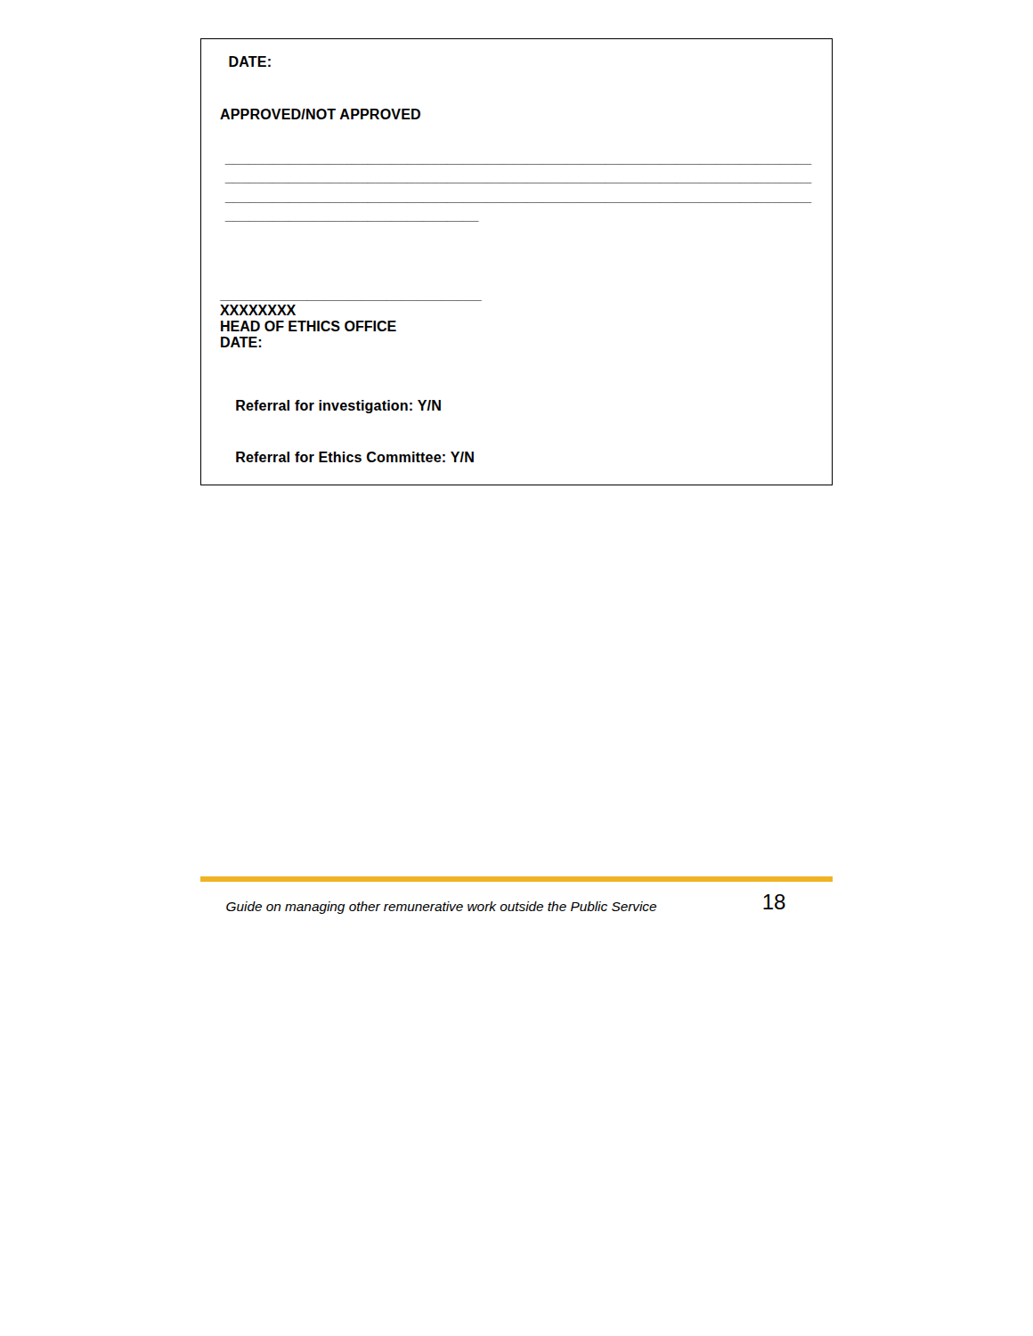DATE:
APPROVED/NOT APPROVED
______________________________________________________________________________________________________________________________________________________________________________________________________________________________________________________________
_________________________________
XXXXXXXX
HEAD OF ETHICS OFFICE
DATE:
Referral for investigation: Y/N
Referral for Ethics Committee: Y/N
Guide on managing other remunerative work outside the Public Service
18